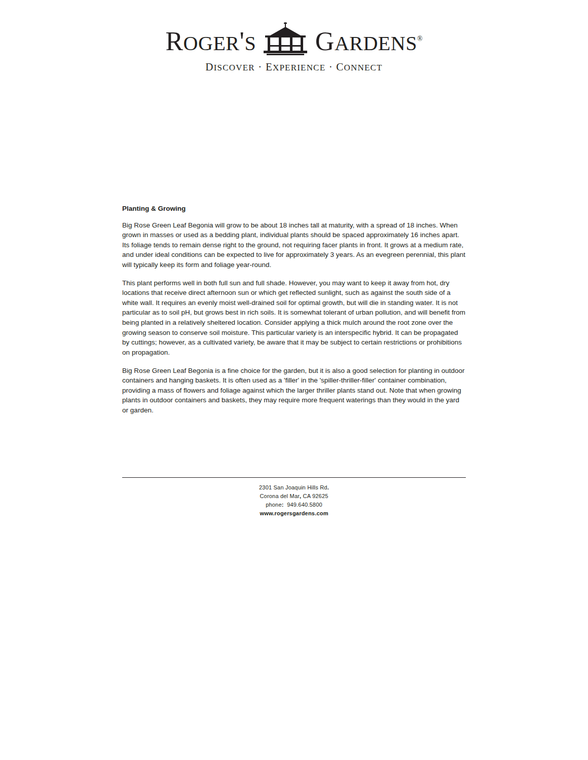ROGER'S GARDENS®
DISCOVER · EXPERIENCE · CONNECT
Planting & Growing
Big Rose Green Leaf Begonia will grow to be about 18 inches tall at maturity, with a spread of 18 inches. When grown in masses or used as a bedding plant, individual plants should be spaced approximately 16 inches apart. Its foliage tends to remain dense right to the ground, not requiring facer plants in front. It grows at a medium rate, and under ideal conditions can be expected to live for approximately 3 years. As an evegreen perennial, this plant will typically keep its form and foliage year-round.
This plant performs well in both full sun and full shade. However, you may want to keep it away from hot, dry locations that receive direct afternoon sun or which get reflected sunlight, such as against the south side of a white wall. It requires an evenly moist well-drained soil for optimal growth, but will die in standing water. It is not particular as to soil pH, but grows best in rich soils. It is somewhat tolerant of urban pollution, and will benefit from being planted in a relatively sheltered location. Consider applying a thick mulch around the root zone over the growing season to conserve soil moisture. This particular variety is an interspecific hybrid. It can be propagated by cuttings; however, as a cultivated variety, be aware that it may be subject to certain restrictions or prohibitions on propagation.
Big Rose Green Leaf Begonia is a fine choice for the garden, but it is also a good selection for planting in outdoor containers and hanging baskets. It is often used as a 'filler' in the 'spiller-thriller-filler' container combination, providing a mass of flowers and foliage against which the larger thriller plants stand out. Note that when growing plants in outdoor containers and baskets, they may require more frequent waterings than they would in the yard or garden.
2301 San Joaquin Hills Rd.
Corona del Mar, CA 92625
phone: 949.640.5800
www.rogersgardens.com